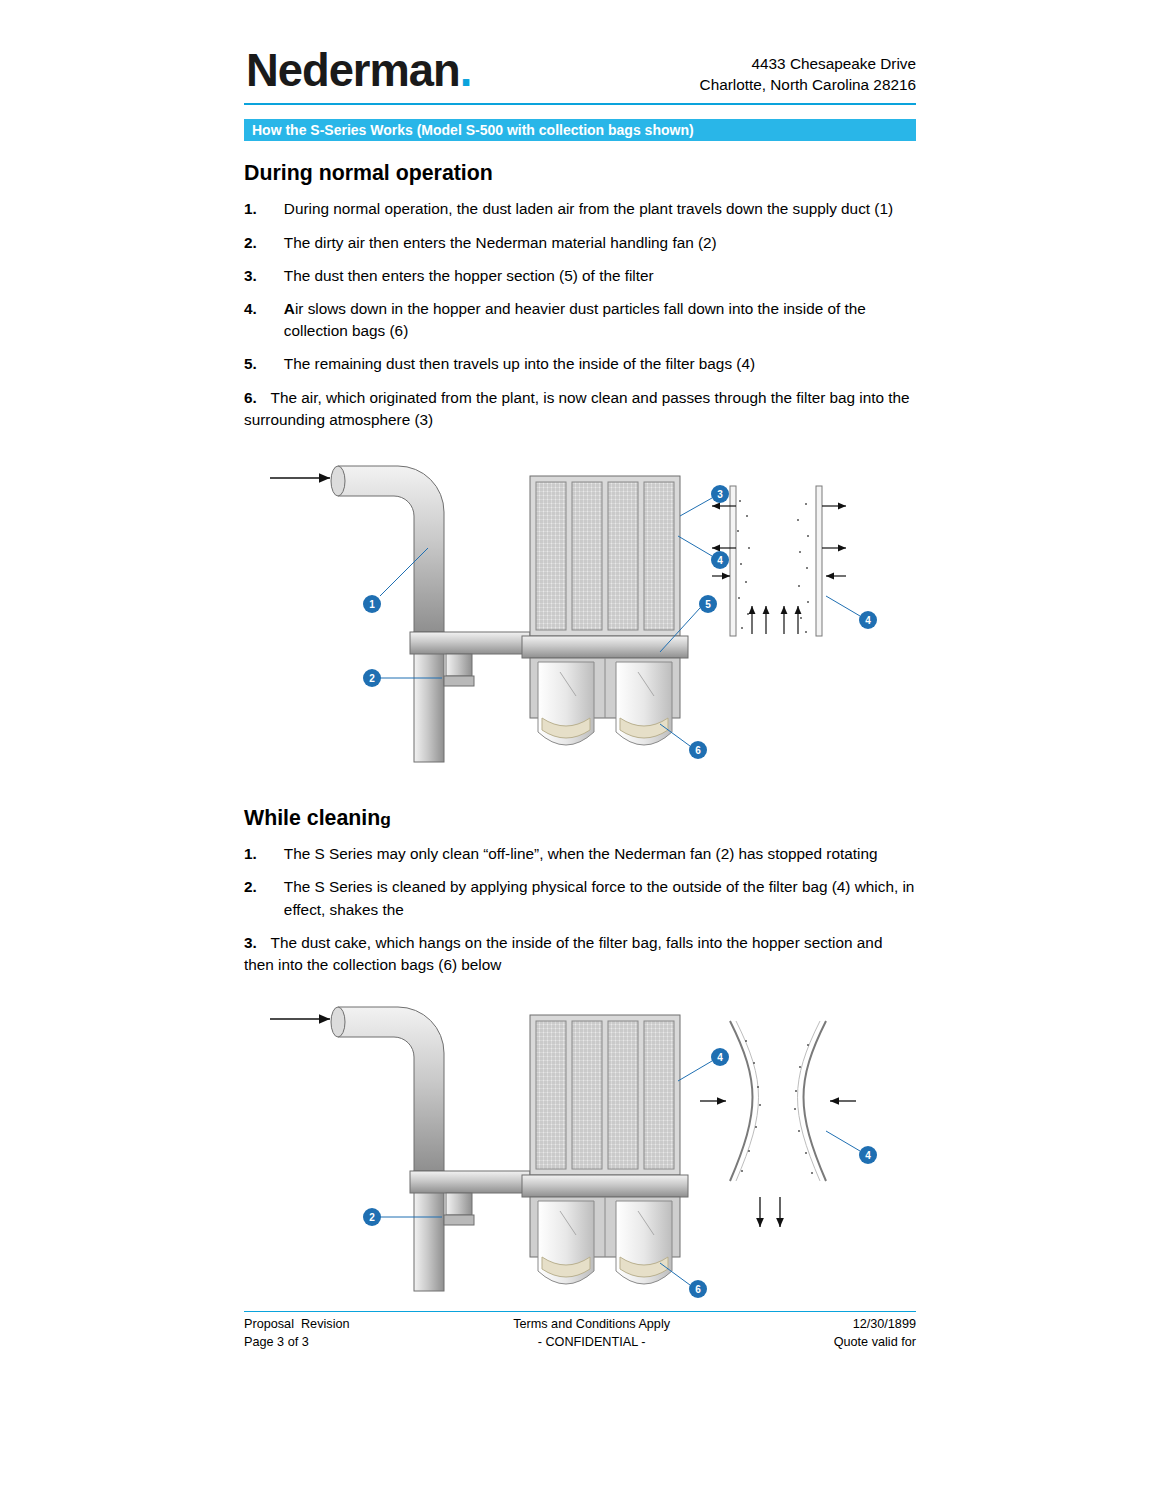Nederman.
4433 Chesapeake Drive
Charlotte, North Carolina 28216
How the S-Series Works (Model S-500 with collection bags shown)
During normal operation
1. During normal operation, the dust laden air from the plant travels down the supply duct (1)
2. The dirty air then enters the Nederman material handling fan (2)
3. The dust then enters the hopper section (5) of the filter
4. Air slows down in the hopper and heavier dust particles fall down into the inside of the collection bags (6)
5. The remaining dust then travels up into the inside of the filter bags (4)
6. The air, which originated from the plant, is now clean and passes through the filter bag into the surrounding atmosphere (3)
1 2 3 4 4 5 6
While cleaning
1. The S Series may only clean “off-line”, when the Nederman fan (2) has stopped rotating
2. The S Series is cleaned by applying physical force to the outside of the filter bag (4) which, in effect, shakes the
3. The dust cake, which hangs on the inside of the filter bag, falls into the hopper section and then into the collection bags (6) below
2 4 4 6
Proposal Revision
Page 3 of 3
Terms and Conditions Apply
- CONFIDENTIAL -
12/30/1899
Quote valid for